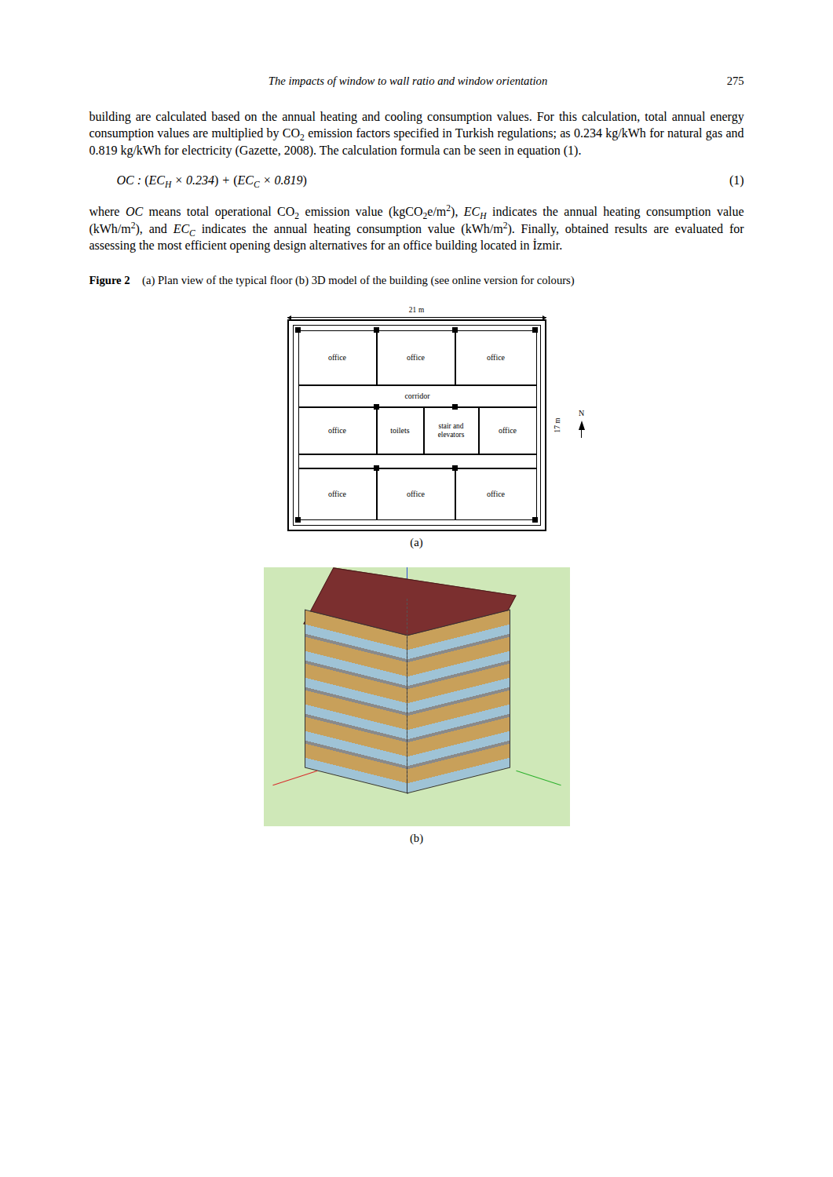The impacts of window to wall ratio and window orientation 275
building are calculated based on the annual heating and cooling consumption values. For this calculation, total annual energy consumption values are multiplied by CO2 emission factors specified in Turkish regulations; as 0.234 kg/kWh for natural gas and 0.819 kg/kWh for electricity (Gazette, 2008). The calculation formula can be seen in equation (1).
OC : (ECH × 0.234) + (ECC × 0.819) (1)
where OC means total operational CO2 emission value (kgCO2e/m2), ECH indicates the annual heating consumption value (kWh/m2), and ECC indicates the annual heating consumption value (kWh/m2). Finally, obtained results are evaluated for assessing the most efficient opening design alternatives for an office building located in İzmir.
Figure 2 (a) Plan view of the typical floor (b) 3D model of the building (see online version for colours)
21 m
office
office
office
corridor
office
toilets
stair and
elevators
office
office
office
office
17 m
N
(a)
(b)